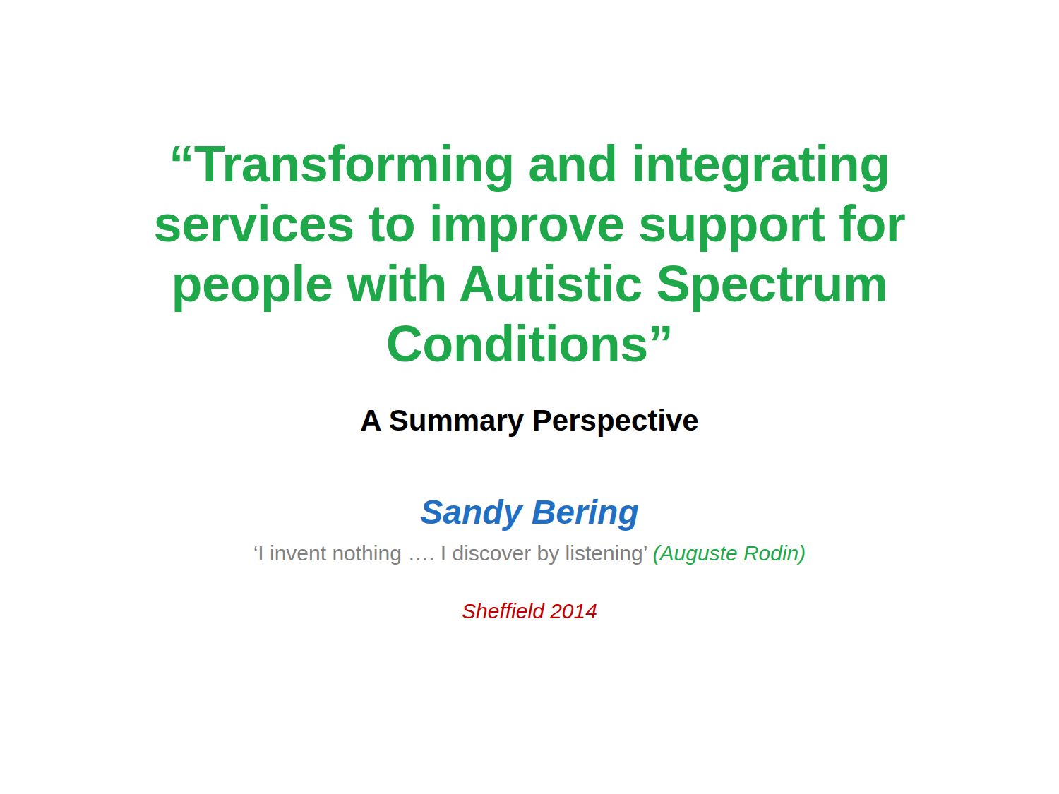“Transforming and integrating services to improve support for people with Autistic Spectrum Conditions”
A Summary Perspective
Sandy Bering
‘I invent nothing …. I discover by listening’ (Auguste Rodin)
Sheffield 2014